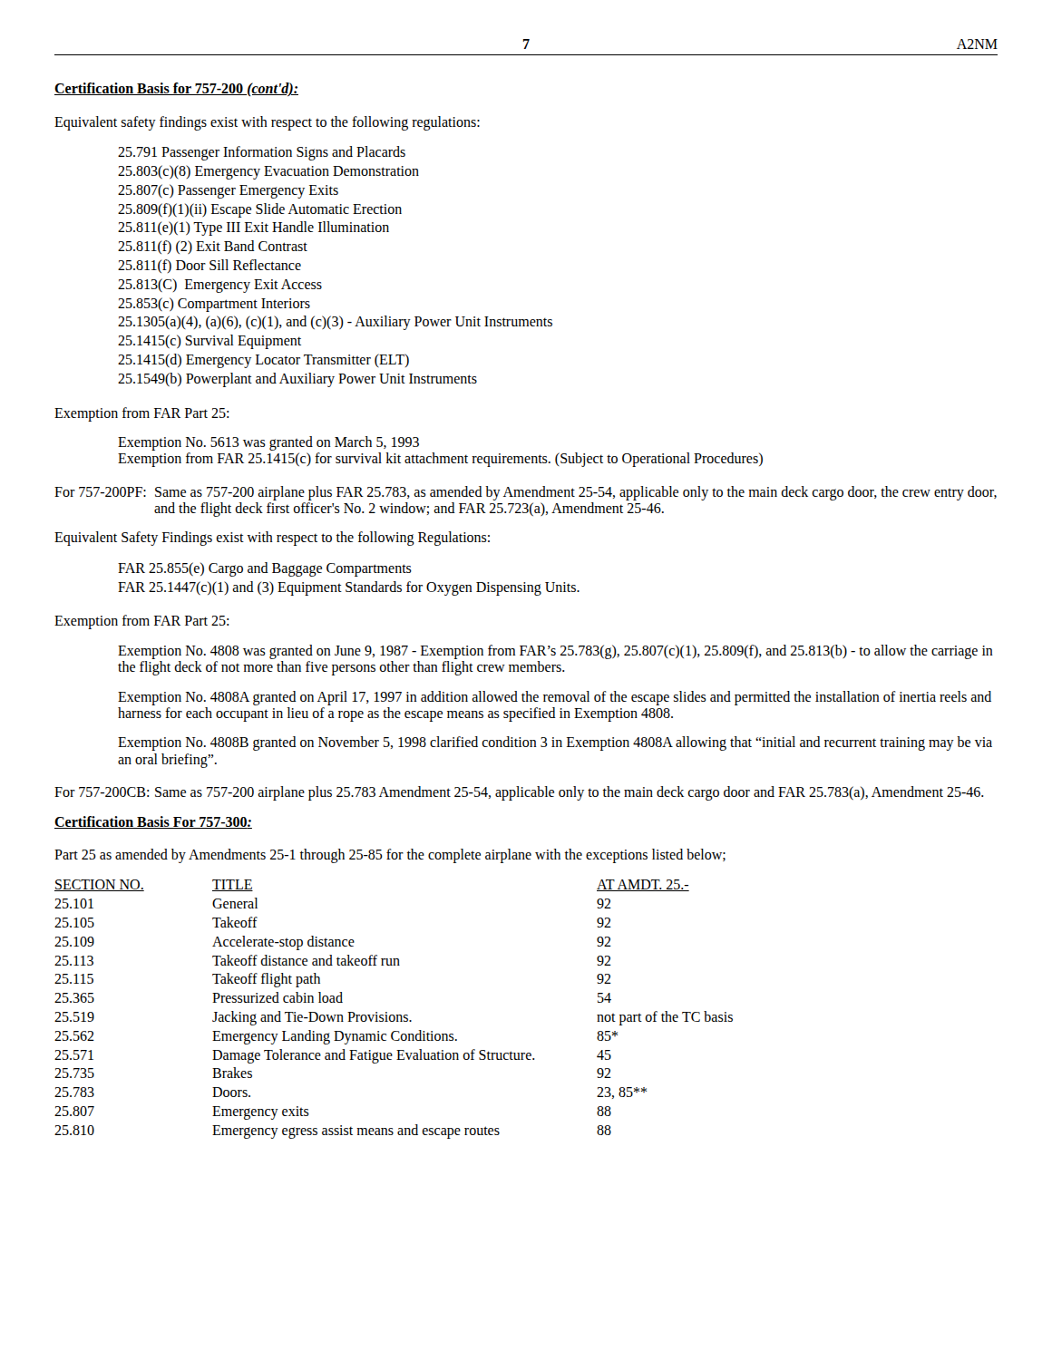7 A2NM
Certification Basis for 757-200 (cont'd):
Equivalent safety findings exist with respect to the following regulations:
25.791 Passenger Information Signs and Placards
25.803(c)(8) Emergency Evacuation Demonstration
25.807(c) Passenger Emergency Exits
25.809(f)(1)(ii) Escape Slide Automatic Erection
25.811(e)(1) Type III Exit Handle Illumination
25.811(f) (2) Exit Band Contrast
25.811(f) Door Sill Reflectance
25.813(C) Emergency Exit Access
25.853(c) Compartment Interiors
25.1305(a)(4), (a)(6), (c)(1), and (c)(3) - Auxiliary Power Unit Instruments
25.1415(c) Survival Equipment
25.1415(d) Emergency Locator Transmitter (ELT)
25.1549(b) Powerplant and Auxiliary Power Unit Instruments
Exemption from FAR Part 25:
Exemption No. 5613 was granted on March 5, 1993
Exemption from FAR 25.1415(c) for survival kit attachment requirements. (Subject to Operational Procedures)
For 757-200PF:
Same as 757-200 airplane plus FAR 25.783, as amended by Amendment 25-54, applicable only to the main deck cargo door, the crew entry door, and the flight deck first officer's No. 2 window; and FAR 25.723(a), Amendment 25-46.
Equivalent Safety Findings exist with respect to the following Regulations:
FAR 25.855(e) Cargo and Baggage Compartments
FAR 25.1447(c)(1) and (3) Equipment Standards for Oxygen Dispensing Units.
Exemption from FAR Part 25:
Exemption No. 4808 was granted on June 9, 1987 - Exemption from FAR’s 25.783(g), 25.807(c)(1), 25.809(f), and 25.813(b) - to allow the carriage in the flight deck of not more than five persons other than flight crew members.
Exemption No. 4808A granted on April 17, 1997 in addition allowed the removal of the escape slides and permitted the installation of inertia reels and harness for each occupant in lieu of a rope as the escape means as specified in Exemption 4808.
Exemption No. 4808B granted on November 5, 1998 clarified condition 3 in Exemption 4808A allowing that “initial and recurrent training may be via an oral briefing”.
For 757-200CB:
Same as 757-200 airplane plus 25.783 Amendment 25-54, applicable only to the main deck cargo door and FAR 25.783(a), Amendment 25-46.
Certification Basis For 757-300:
Part 25 as amended by Amendments 25-1 through 25-85 for the complete airplane with the exceptions listed below;
| SECTION NO. | TITLE | AT AMDT. 25.- |
| --- | --- | --- |
| 25.101 | General | 92 |
| 25.105 | Takeoff | 92 |
| 25.109 | Accelerate-stop distance | 92 |
| 25.113 | Takeoff distance and takeoff run | 92 |
| 25.115 | Takeoff flight path | 92 |
| 25.365 | Pressurized cabin load | 54 |
| 25.519 | Jacking and Tie-Down Provisions. | not part of the TC basis |
| 25.562 | Emergency Landing Dynamic Conditions. | 85* |
| 25.571 | Damage Tolerance and Fatigue Evaluation of Structure. | 45 |
| 25.735 | Brakes | 92 |
| 25.783 | Doors. | 23, 85** |
| 25.807 | Emergency exits | 88 |
| 25.810 | Emergency egress assist means and escape routes | 88 |